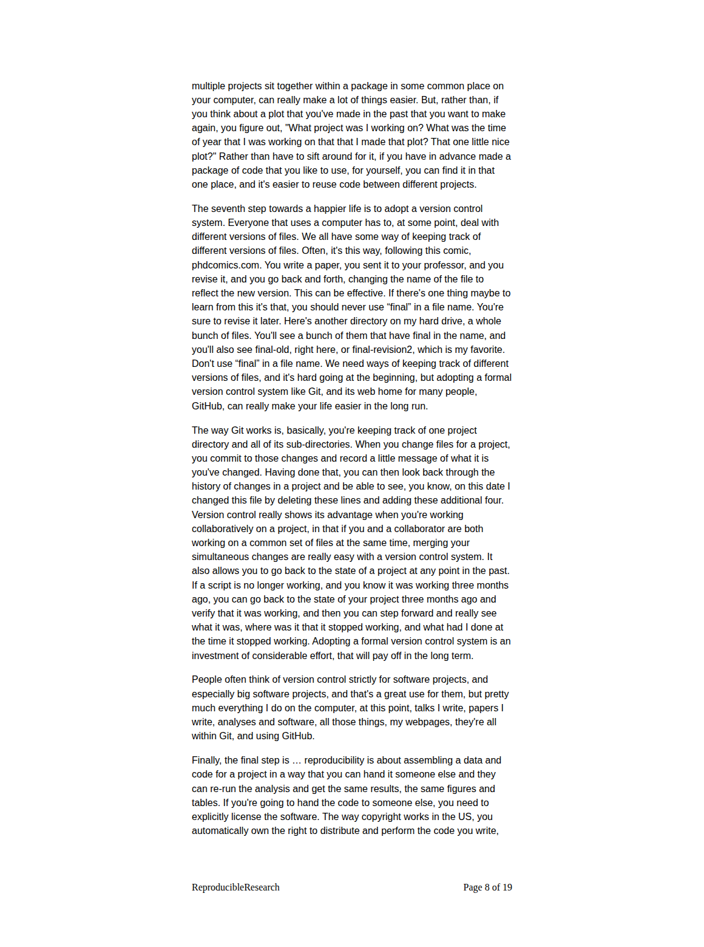multiple projects sit together within a package in some common place on your computer, can really make a lot of things easier. But, rather than, if you think about a plot that you've made in the past that you want to make again, you figure out, "What project was I working on? What was the time of year that I was working on that that I made that plot? That one little nice plot?" Rather than have to sift around for it, if you have in advance made a package of code that you like to use, for yourself, you can find it in that one place, and it's easier to reuse code between different projects.
The seventh step towards a happier life is to adopt a version control system. Everyone that uses a computer has to, at some point, deal with different versions of files. We all have some way of keeping track of different versions of files. Often, it's this way, following this comic, phdcomics.com. You write a paper, you sent it to your professor, and you revise it, and you go back and forth, changing the name of the file to reflect the new version. This can be effective. If there's one thing maybe to learn from this it's that, you should never use “final” in a file name. You're sure to revise it later. Here's another directory on my hard drive, a whole bunch of files. You'll see a bunch of them that have final in the name, and you'll also see final-old, right here, or final-revision2, which is my favorite. Don't use “final” in a file name. We need ways of keeping track of different versions of files, and it's hard going at the beginning, but adopting a formal version control system like Git, and its web home for many people, GitHub, can really make your life easier in the long run.
The way Git works is, basically, you're keeping track of one project directory and all of its sub-directories. When you change files for a project, you commit to those changes and record a little message of what it is you've changed. Having done that, you can then look back through the history of changes in a project and be able to see, you know, on this date I changed this file by deleting these lines and adding these additional four. Version control really shows its advantage when you're working collaboratively on a project, in that if you and a collaborator are both working on a common set of files at the same time, merging your simultaneous changes are really easy with a version control system. It also allows you to go back to the state of a project at any point in the past. If a script is no longer working, and you know it was working three months ago, you can go back to the state of your project three months ago and verify that it was working, and then you can step forward and really see what it was, where was it that it stopped working, and what had I done at the time it stopped working. Adopting a formal version control system is an investment of considerable effort, that will pay off in the long term.
People often think of version control strictly for software projects, and especially big software projects, and that's a great use for them, but pretty much everything I do on the computer, at this point, talks I write, papers I write, analyses and software, all those things, my webpages, they're all within Git, and using GitHub.
Finally, the final step is … reproducibility is about assembling a data and code for a project in a way that you can hand it someone else and they can re-run the analysis and get the same results, the same figures and tables. If you're going to hand the code to someone else, you need to explicitly license the software. The way copyright works in the US, you automatically own the right to distribute and perform the code you write,
ReproducibleResearch Page 8 of 19